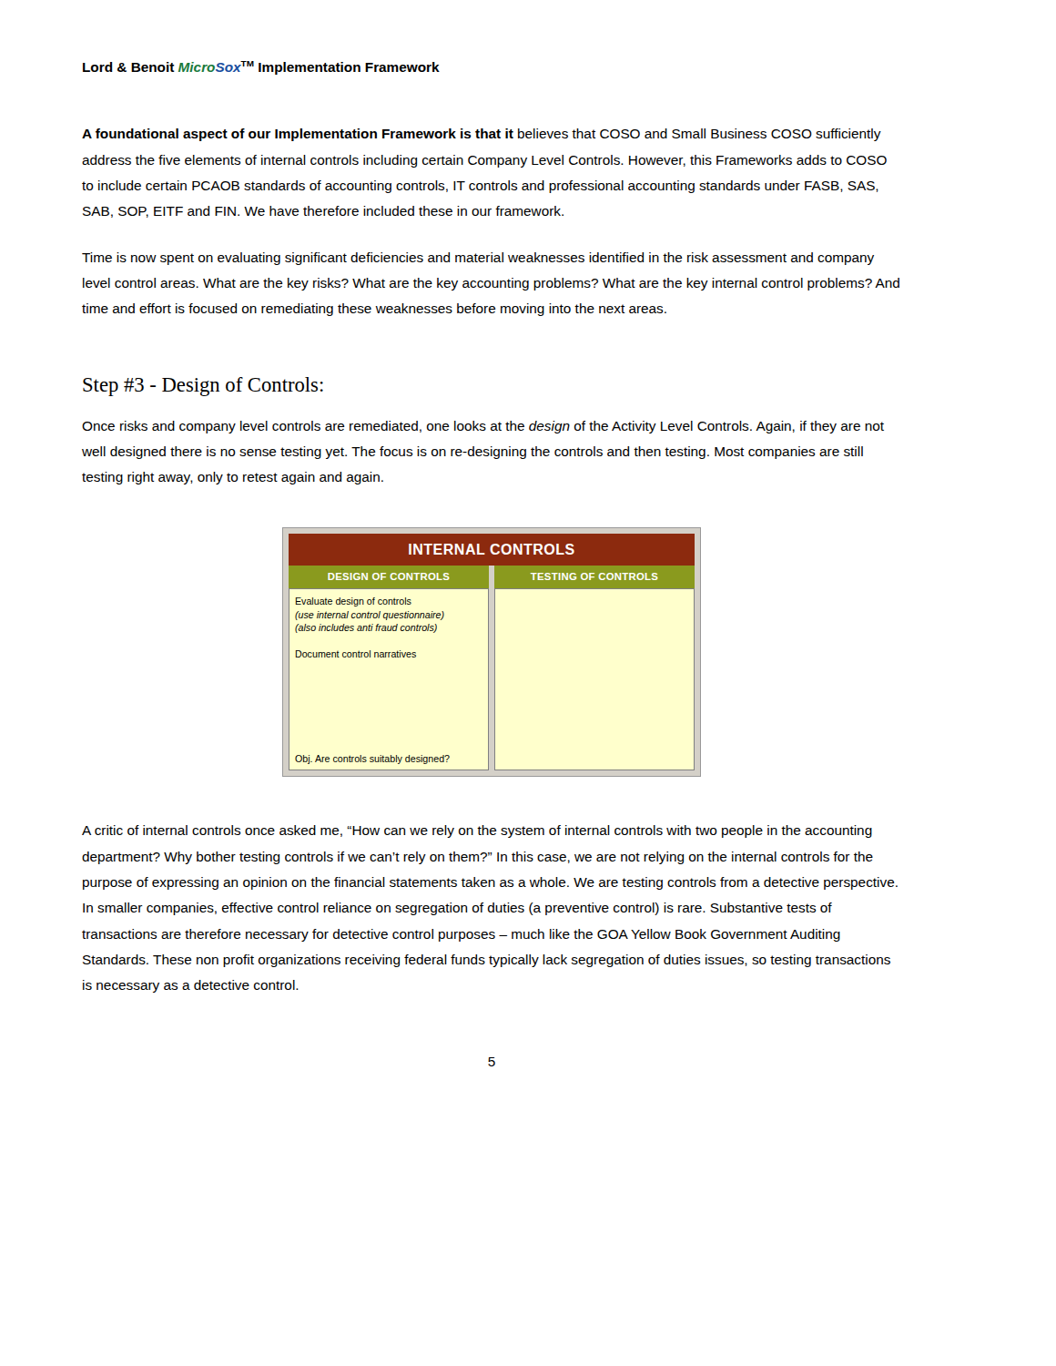Lord & Benoit Micro SoxTM Implementation Framework
A foundational aspect of our Implementation Framework is that it believes that COSO and Small Business COSO sufficiently address the five elements of internal controls including certain Company Level Controls. However, this Frameworks adds to COSO to include certain PCAOB standards of accounting controls, IT controls and professional accounting standards under FASB, SAS, SAB, SOP, EITF and FIN. We have therefore included these in our framework.
Time is now spent on evaluating significant deficiencies and material weaknesses identified in the risk assessment and company level control areas. What are the key risks? What are the key accounting problems? What are the key internal control problems? And time and effort is focused on remediating these weaknesses before moving into the next areas.
Step #3 - Design of Controls:
Once risks and company level controls are remediated, one looks at the design of the Activity Level Controls. Again, if they are not well designed there is no sense testing yet. The focus is on re-designing the controls and then testing. Most companies are still testing right away, only to retest again and again.
INTERNAL CONTROLS
DESIGN OF CONTROLS
Evaluate design of controls
(use internal control questionnaire)
(also includes anti fraud controls)
Document control narratives
Obj. Are controls suitably designed?
TESTING OF CONTROLS
A critic of internal controls once asked me, “How can we rely on the system of internal controls with two people in the accounting department? Why bother testing controls if we can’t rely on them?” In this case, we are not relying on the internal controls for the purpose of expressing an opinion on the financial statements taken as a whole. We are testing controls from a detective perspective. In smaller companies, effective control reliance on segregation of duties (a preventive control) is rare. Substantive tests of transactions are therefore necessary for detective control purposes – much like the GOA Yellow Book Government Auditing Standards. These non profit organizations receiving federal funds typically lack segregation of duties issues, so testing transactions is necessary as a detective control.
5